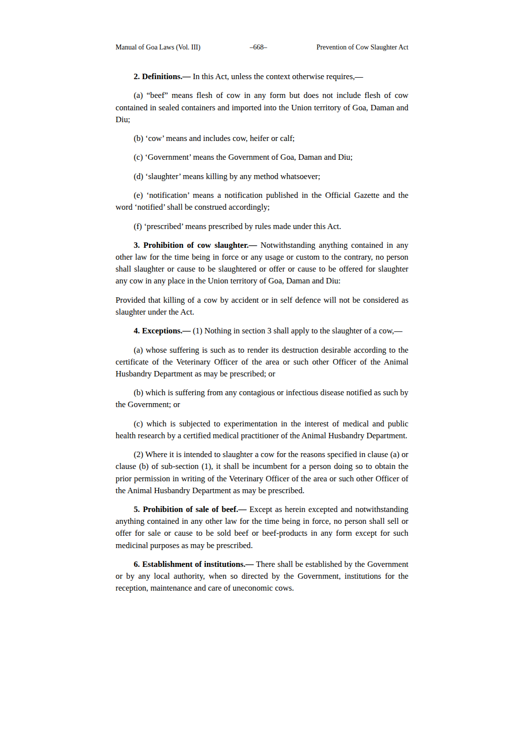Manual of Goa Laws (Vol. III) –668– Prevention of Cow Slaughter Act
2. Definitions.— In this Act, unless the context otherwise requires,—
(a) “beef” means flesh of cow in any form but does not include flesh of cow contained in sealed containers and imported into the Union territory of Goa, Daman and Diu;
(b) ‘cow’ means and includes cow, heifer or calf;
(c) ‘Government’ means the Government of Goa, Daman and Diu;
(d) ‘slaughter’ means killing by any method whatsoever;
(e) ‘notification’ means a notification published in the Official Gazette and the word ‘notified’ shall be construed accordingly;
(f) ‘prescribed’ means prescribed by rules made under this Act.
3. Prohibition of cow slaughter.— Notwithstanding anything contained in any other law for the time being in force or any usage or custom to the contrary, no person shall slaughter or cause to be slaughtered or offer or cause to be offered for slaughter any cow in any place in the Union territory of Goa, Daman and Diu:
Provided that killing of a cow by accident or in self defence will not be considered as slaughter under the Act.
4. Exceptions.— (1) Nothing in section 3 shall apply to the slaughter of a cow,—
(a) whose suffering is such as to render its destruction desirable according to the certificate of the Veterinary Officer of the area or such other Officer of the Animal Husbandry Department as may be prescribed; or
(b) which is suffering from any contagious or infectious disease notified as such by the Government; or
(c) which is subjected to experimentation in the interest of medical and public health research by a certified medical practitioner of the Animal Husbandry Department.
(2) Where it is intended to slaughter a cow for the reasons specified in clause (a) or clause (b) of sub-section (1), it shall be incumbent for a person doing so to obtain the prior permission in writing of the Veterinary Officer of the area or such other Officer of the Animal Husbandry Department as may be prescribed.
5. Prohibition of sale of beef.— Except as herein excepted and notwithstanding anything contained in any other law for the time being in force, no person shall sell or offer for sale or cause to be sold beef or beef-products in any form except for such medicinal purposes as may be prescribed.
6. Establishment of institutions.— There shall be established by the Government or by any local authority, when so directed by the Government, institutions for the reception, maintenance and care of uneconomic cows.